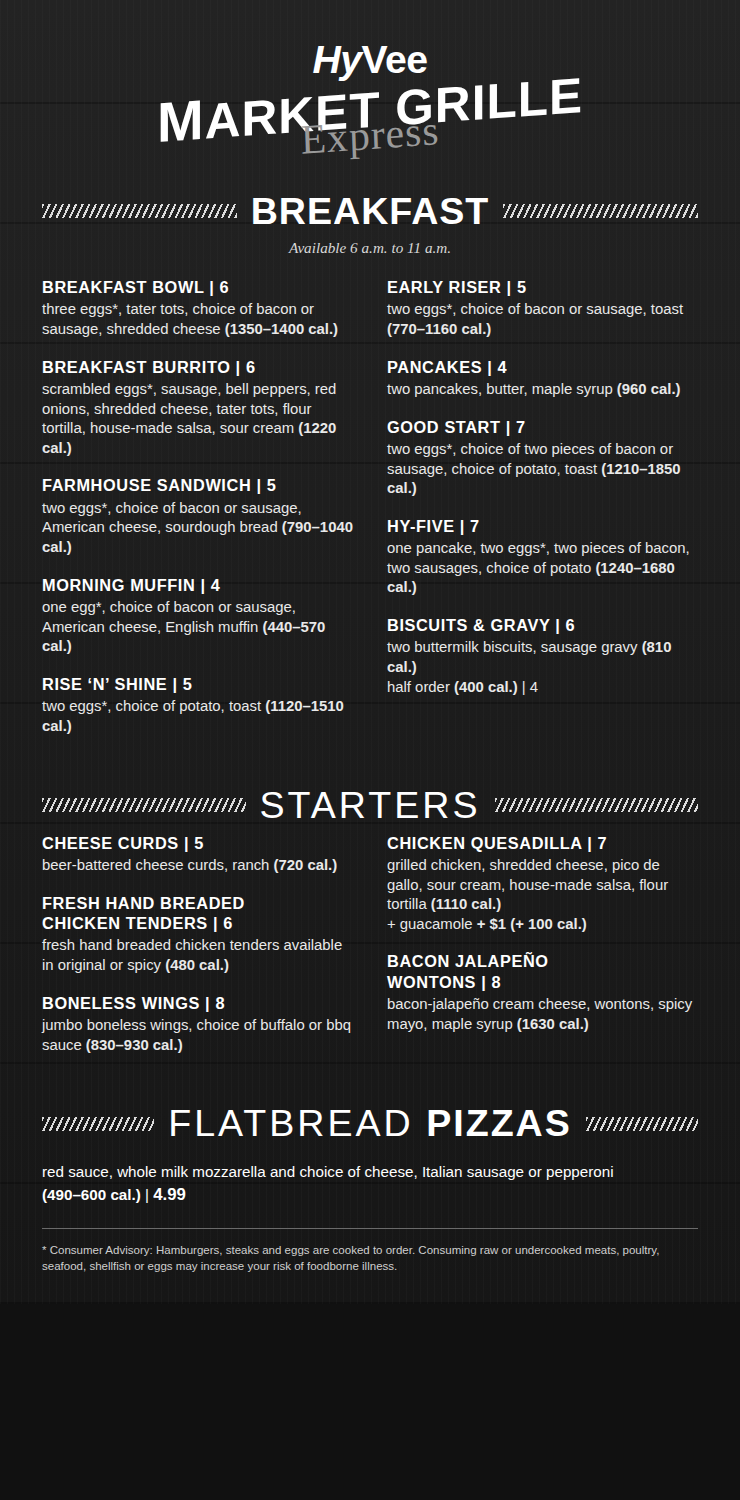Hy Vee
MARKET GRILLE Express
BREAKFAST
Available 6 a.m. to 11 a.m.
BREAKFAST BOWL | 6
three eggs*, tater tots, choice of bacon or sausage, shredded cheese (1350–1400 cal.)
BREAKFAST BURRITO | 6
scrambled eggs*, sausage, bell peppers, red onions, shredded cheese, tater tots, flour tortilla, house-made salsa, sour cream (1220 cal.)
FARMHOUSE SANDWICH | 5
two eggs*, choice of bacon or sausage, American cheese, sourdough bread (790–1040 cal.)
MORNING MUFFIN | 4
one egg*, choice of bacon or sausage, American cheese, English muffin (440–570 cal.)
RISE ‘N’ SHINE | 5
two eggs*, choice of potato, toast (1120–1510 cal.)
EARLY RISER | 5
two eggs*, choice of bacon or sausage, toast (770–1160 cal.)
PANCAKES | 4
two pancakes, butter, maple syrup (960 cal.)
GOOD START | 7
two eggs*, choice of two pieces of bacon or sausage, choice of potato, toast (1210–1850 cal.)
HY-FIVE | 7
one pancake, two eggs*, two pieces of bacon, two sausages, choice of potato (1240–1680 cal.)
BISCUITS & GRAVY | 6
two buttermilk biscuits, sausage gravy (810 cal.)
half order (400 cal.) | 4
STARTERS
CHEESE CURDS | 5
beer-battered cheese curds, ranch (720 cal.)
FRESH HAND BREADED
CHICKEN TENDERS | 6
fresh hand breaded chicken tenders available in original or spicy (480 cal.)
BONELESS WINGS | 8
jumbo boneless wings, choice of buffalo or bbq sauce (830–930 cal.)
CHICKEN QUESADILLA | 7
grilled chicken, shredded cheese, pico de gallo, sour cream, house-made salsa, flour tortilla (1110 cal.)
+ guacamole + $1 (+ 100 cal.)
BACON JALAPEÑO
WONTONS | 8
bacon-jalapeño cream cheese, wontons, spicy mayo, maple syrup (1630 cal.)
FLATBREAD PIZZAS
red sauce, whole milk mozzarella and choice of cheese, Italian sausage or pepperoni
(490–600 cal.) | 4.99
* Consumer Advisory: Hamburgers, steaks and eggs are cooked to order. Consuming raw or undercooked meats, poultry, seafood, shellfish or eggs may increase your risk of foodborne illness.